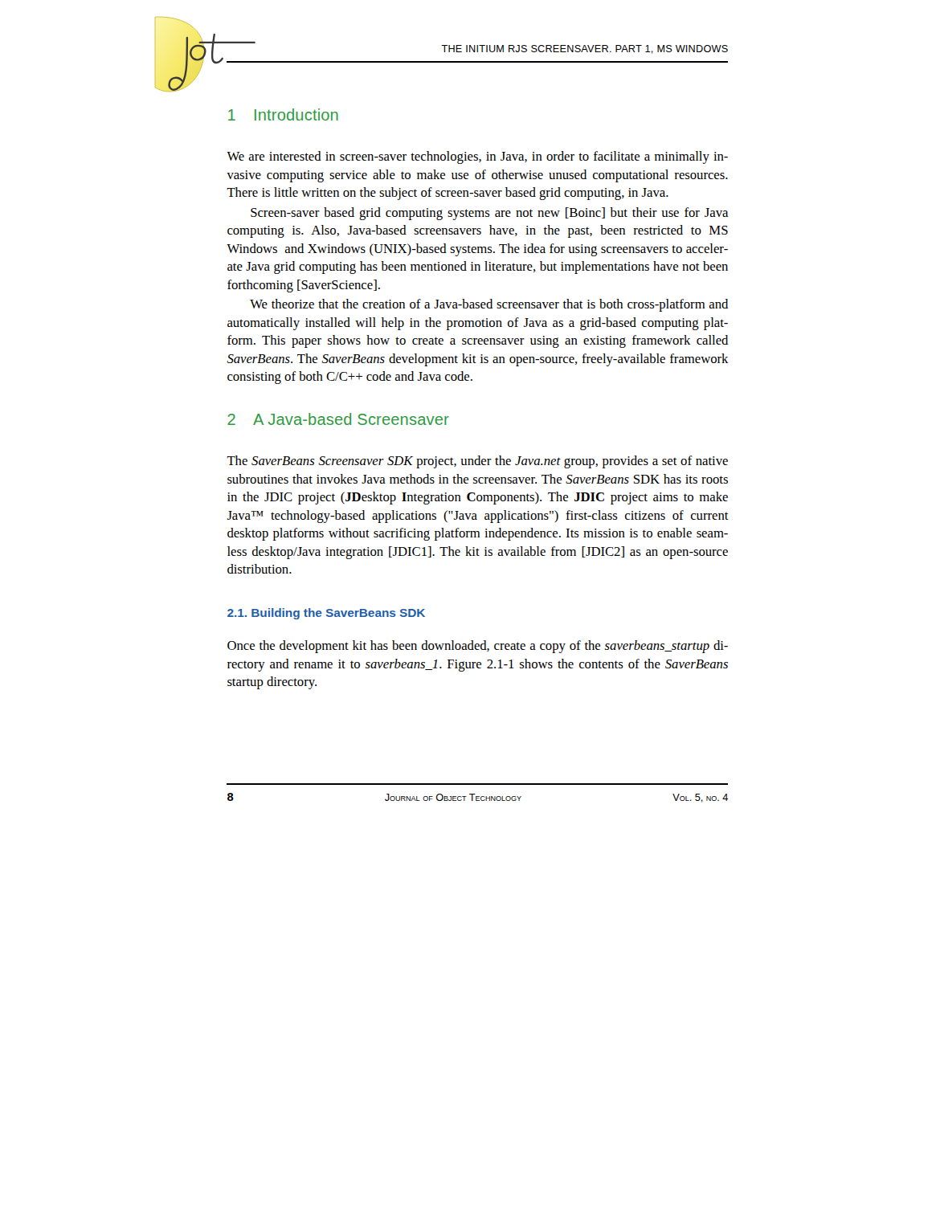The Initium RJS Screensaver. Part 1, MS Windows
1 Introduction
We are interested in screen-saver technologies, in Java, in order to facilitate a minimally invasive computing service able to make use of otherwise unused computational resources. There is little written on the subject of screen-saver based grid computing, in Java.
Screen-saver based grid computing systems are not new [Boinc] but their use for Java computing is. Also, Java-based screensavers have, in the past, been restricted to MS Windows and Xwindows (UNIX)-based systems. The idea for using screensavers to accelerate Java grid computing has been mentioned in literature, but implementations have not been forthcoming [SaverScience].
We theorize that the creation of a Java-based screensaver that is both cross-platform and automatically installed will help in the promotion of Java as a grid-based computing platform. This paper shows how to create a screensaver using an existing framework called SaverBeans. The SaverBeans development kit is an open-source, freely-available framework consisting of both C/C++ code and Java code.
2 A Java-based Screensaver
The SaverBeans Screensaver SDK project, under the Java.net group, provides a set of native subroutines that invokes Java methods in the screensaver. The SaverBeans SDK has its roots in the JDIC project (JDesktop Integration Components). The JDIC project aims to make Java™ technology-based applications ("Java applications") first-class citizens of current desktop platforms without sacrificing platform independence. Its mission is to enable seamless desktop/Java integration [JDIC1]. The kit is available from [JDIC2] as an open-source distribution.
2.1. Building the SaverBeans SDK
Once the development kit has been downloaded, create a copy of the saverbeans_startup directory and rename it to saverbeans_1. Figure 2.1-1 shows the contents of the SaverBeans startup directory.
8 Journal of Object Technology Vol. 5, no. 4